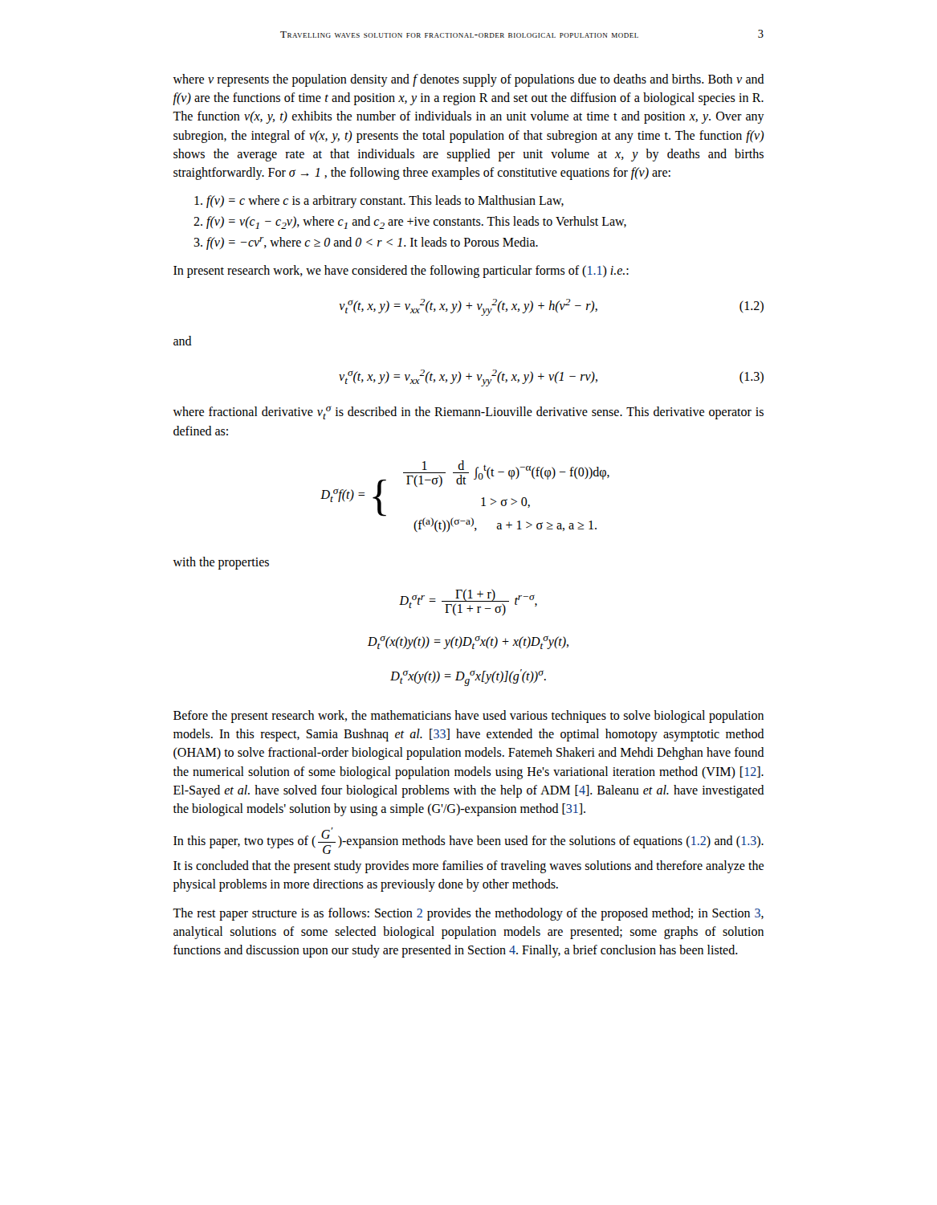Travelling waves solution for fractional-order biological population model 3
where v represents the population density and f denotes supply of populations due to deaths and births. Both v and f(v) are the functions of time t and position x, y in a region R and set out the diffusion of a biological species in R. The function v(x, y, t) exhibits the number of individuals in an unit volume at time t and position x, y. Over any subregion, the integral of v(x, y, t) presents the total population of that subregion at any time t. The function f(v) shows the average rate at that individuals are supplied per unit volume at x, y by deaths and births straightforwardly. For σ → 1 , the following three examples of constitutive equations for f(v) are:
f(v) = c where c is a arbitrary constant. This leads to Malthusian Law,
f(v) = v(c1 − c2v), where c1 and c2 are +ive constants. This leads to Verhulst Law,
f(v) = −cvr, where c ≥ 0 and 0 < r < 1. It leads to Porous Media.
In present research work, we have considered the following particular forms of (1.1) i.e.:
vtσ(t, x, y) = vxx2(t, x, y) + vyy2(t, x, y) + h(v2 − r),
(1.2)
and
vtσ(t, x, y) = vxx2(t, x, y) + vyy2(t, x, y) + v(1 − rv),
(1.3)
where fractional derivative vtσ is described in the Riemann-Liouville derivative sense. This derivative operator is defined as:
Dtσf(t) = {
| 1 Γ(1−σ) d dt ∫ 0 t (t − φ) −α (f(φ) − f(0))dφ, |
| 1 > σ > 0, |
| (f (a) (t)) (σ−a) , a + 1 > σ ≥ a, a ≥ 1. |
with the properties
Dtσtr = Γ(1 + r) Γ(1 + r − σ) tr−σ,
Dtσ(x(t)y(t)) = y(t)Dtσx(t) + x(t)Dtσy(t),
Dtσx(y(t)) = Dgσx[y(t)](g′(t))σ.
Before the present research work, the mathematicians have used various techniques to solve biological population models. In this respect, Samia Bushnaq et al. [33] have extended the optimal homotopy asymptotic method (OHAM) to solve fractional-order biological population models. Fatemeh Shakeri and Mehdi Dehghan have found the numerical solution of some biological population models using He's variational iteration method (VIM) [12]. El-Sayed et al. have solved four biological problems with the help of ADM [4]. Baleanu et al. have investigated the biological models' solution by using a simple (G'/G)-expansion method [31].
In this paper, two types of (G′G)-expansion methods have been used for the solutions of equations (1.2) and (1.3). It is concluded that the present study provides more families of traveling waves solutions and therefore analyze the physical problems in more directions as previously done by other methods.
The rest paper structure is as follows: Section 2 provides the methodology of the proposed method; in Section 3, analytical solutions of some selected biological population models are presented; some graphs of solution functions and discussion upon our study are presented in Section 4. Finally, a brief conclusion has been listed.